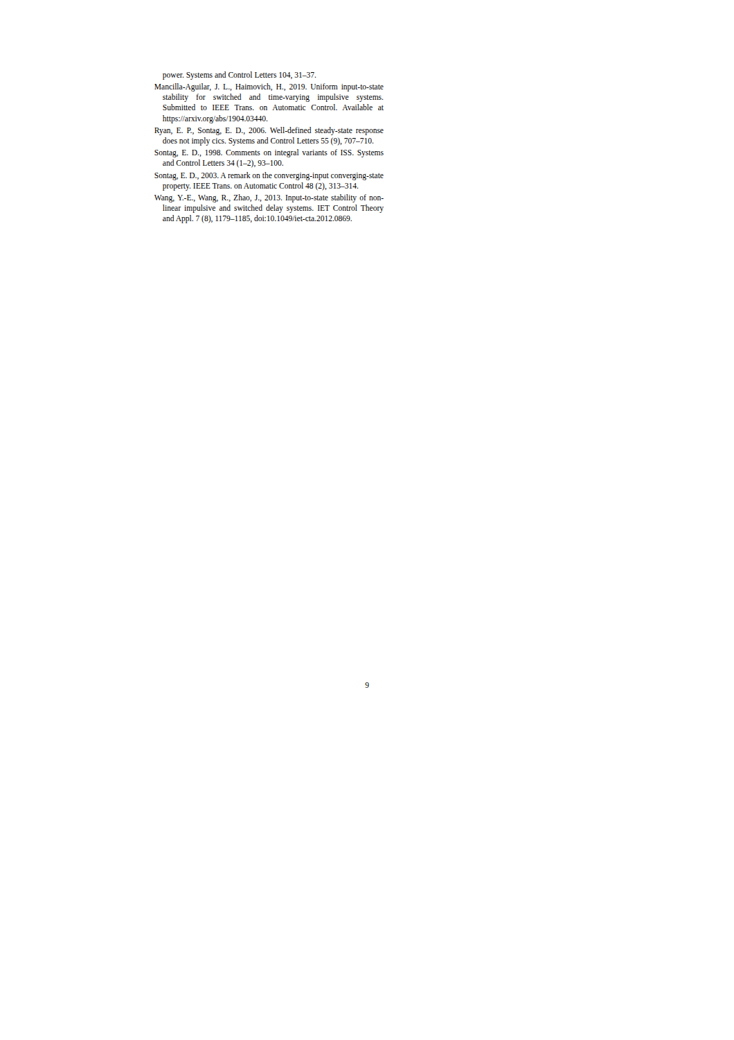power. Systems and Control Letters 104, 31–37.
Mancilla-Aguilar, J. L., Haimovich, H., 2019. Uniform input-to-state stability for switched and time-varying impulsive systems. Submitted to IEEE Trans. on Automatic Control. Available at https://arxiv.org/abs/1904.03440.
Ryan, E. P., Sontag, E. D., 2006. Well-defined steady-state response does not imply cics. Systems and Control Letters 55 (9), 707–710.
Sontag, E. D., 1998. Comments on integral variants of ISS. Systems and Control Letters 34 (1–2), 93–100.
Sontag, E. D., 2003. A remark on the converging-input converging-state property. IEEE Trans. on Automatic Control 48 (2), 313–314.
Wang, Y.-E., Wang, R., Zhao, J., 2013. Input-to-state stability of non-linear impulsive and switched delay systems. IET Control Theory and Appl. 7 (8), 1179–1185, doi:10.1049/iet-cta.2012.0869.
9